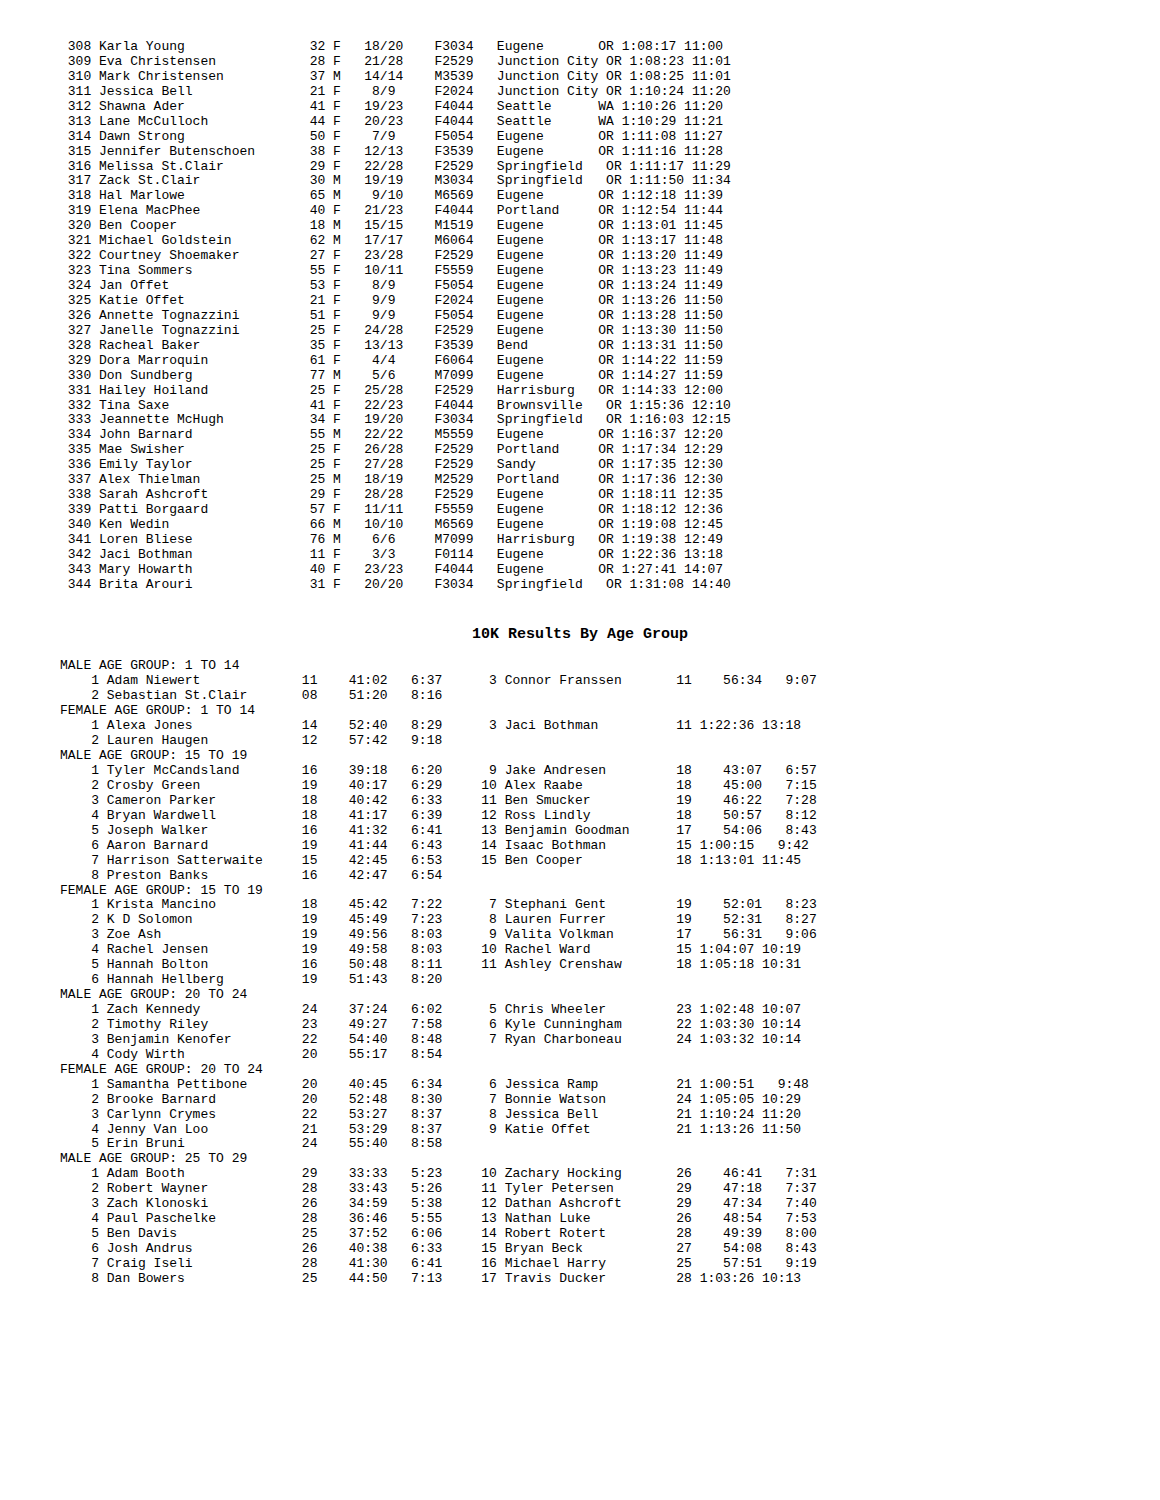308 Karla Young                32 F   18/20    F3034   Eugene       OR 1:08:17 11:00
 309 Eva Christensen            28 F   21/28    F2529   Junction City OR 1:08:23 11:01
 310 Mark Christensen           37 M   14/14    M3539   Junction City OR 1:08:25 11:01
 311 Jessica Bell               21 F    8/9     F2024   Junction City OR 1:10:24 11:20
 312 Shawna Ader                41 F   19/23    F4044   Seattle      WA 1:10:26 11:20
 313 Lane McCulloch             44 F   20/23    F4044   Seattle      WA 1:10:29 11:21
 314 Dawn Strong                50 F    7/9     F5054   Eugene       OR 1:11:08 11:27
 315 Jennifer Butenschoen       38 F   12/13    F3539   Eugene       OR 1:11:16 11:28
 316 Melissa St.Clair           29 F   22/28    F2529   Springfield   OR 1:11:17 11:29
 317 Zack St.Clair              30 M   19/19    M3034   Springfield   OR 1:11:50 11:34
 318 Hal Marlowe                65 M    9/10    M6569   Eugene       OR 1:12:18 11:39
 319 Elena MacPhee              40 F   21/23    F4044   Portland     OR 1:12:54 11:44
 320 Ben Cooper                 18 M   15/15    M1519   Eugene       OR 1:13:01 11:45
 321 Michael Goldstein          62 M   17/17    M6064   Eugene       OR 1:13:17 11:48
 322 Courtney Shoemaker         27 F   23/28    F2529   Eugene       OR 1:13:20 11:49
 323 Tina Sommers               55 F   10/11    F5559   Eugene       OR 1:13:23 11:49
 324 Jan Offet                  53 F    8/9     F5054   Eugene       OR 1:13:24 11:49
 325 Katie Offet                21 F    9/9     F2024   Eugene       OR 1:13:26 11:50
 326 Annette Tognazzini         51 F    9/9     F5054   Eugene       OR 1:13:28 11:50
 327 Janelle Tognazzini         25 F   24/28    F2529   Eugene       OR 1:13:30 11:50
 328 Racheal Baker              35 F   13/13    F3539   Bend         OR 1:13:31 11:50
 329 Dora Marroquin             61 F    4/4     F6064   Eugene       OR 1:14:22 11:59
 330 Don Sundberg               77 M    5/6     M7099   Eugene       OR 1:14:27 11:59
 331 Hailey Hoiland             25 F   25/28    F2529   Harrisburg   OR 1:14:33 12:00
 332 Tina Saxe                  41 F   22/23    F4044   Brownsville   OR 1:15:36 12:10
 333 Jeannette McHugh           34 F   19/20    F3034   Springfield   OR 1:16:03 12:15
 334 John Barnard               55 M   22/22    M5559   Eugene       OR 1:16:37 12:20
 335 Mae Swisher                25 F   26/28    F2529   Portland     OR 1:17:34 12:29
 336 Emily Taylor               25 F   27/28    F2529   Sandy        OR 1:17:35 12:30
 337 Alex Thielman              25 M   18/19    M2529   Portland     OR 1:17:36 12:30
 338 Sarah Ashcroft             29 F   28/28    F2529   Eugene       OR 1:18:11 12:35
 339 Patti Borgaard             57 F   11/11    F5559   Eugene       OR 1:18:12 12:36
 340 Ken Wedin                  66 M   10/10    M6569   Eugene       OR 1:19:08 12:45
 341 Loren Bliese               76 M    6/6     M7099   Harrisburg   OR 1:19:38 12:49
 342 Jaci Bothman               11 F    3/3     F0114   Eugene       OR 1:22:36 13:18
 343 Mary Howarth               40 F   23/23    F4044   Eugene       OR 1:27:41 14:07
 344 Brita Arouri               31 F   20/20    F3034   Springfield   OR 1:31:08 14:40
10K Results By Age Group
MALE AGE GROUP: 1 TO 14
    1 Adam Niewert             11    41:02   6:37      3 Connor Franssen       11    56:34   9:07
    2 Sebastian St.Clair       08    51:20   8:16
FEMALE AGE GROUP: 1 TO 14
    1 Alexa Jones              14    52:40   8:29      3 Jaci Bothman          11 1:22:36 13:18
    2 Lauren Haugen            12    57:42   9:18
MALE AGE GROUP: 15 TO 19
    1 Tyler McCandsland        16    39:18   6:20      9 Jake Andresen         18    43:07   6:57
    2 Crosby Green             19    40:17   6:29     10 Alex Raabe            18    45:00   7:15
    3 Cameron Parker           18    40:42   6:33     11 Ben Smucker           19    46:22   7:28
    4 Bryan Wardwell           18    41:17   6:39     12 Ross Lindly           18    50:57   8:12
    5 Joseph Walker            16    41:32   6:41     13 Benjamin Goodman      17    54:06   8:43
    6 Aaron Barnard            19    41:44   6:43     14 Isaac Bothman         15 1:00:15   9:42
    7 Harrison Satterwaite     15    42:45   6:53     15 Ben Cooper            18 1:13:01 11:45
    8 Preston Banks            16    42:47   6:54
FEMALE AGE GROUP: 15 TO 19
    1 Krista Mancino           18    45:42   7:22      7 Stephani Gent         19    52:01   8:23
    2 K D Solomon              19    45:49   7:23      8 Lauren Furrer         19    52:31   8:27
    3 Zoe Ash                  19    49:56   8:03      9 Valita Volkman        17    56:31   9:06
    4 Rachel Jensen            19    49:58   8:03     10 Rachel Ward           15 1:04:07 10:19
    5 Hannah Bolton            16    50:48   8:11     11 Ashley Crenshaw       18 1:05:18 10:31
    6 Hannah Hellberg          19    51:43   8:20
MALE AGE GROUP: 20 TO 24
    1 Zach Kennedy             24    37:24   6:02      5 Chris Wheeler         23 1:02:48 10:07
    2 Timothy Riley            23    49:27   7:58      6 Kyle Cunningham       22 1:03:30 10:14
    3 Benjamin Kenofer         22    54:40   8:48      7 Ryan Charboneau       24 1:03:32 10:14
    4 Cody Wirth               20    55:17   8:54
FEMALE AGE GROUP: 20 TO 24
    1 Samantha Pettibone       20    40:45   6:34      6 Jessica Ramp          21 1:00:51   9:48
    2 Brooke Barnard           20    52:48   8:30      7 Bonnie Watson         24 1:05:05 10:29
    3 Carlynn Crymes           22    53:27   8:37      8 Jessica Bell          21 1:10:24 11:20
    4 Jenny Van Loo            21    53:29   8:37      9 Katie Offet           21 1:13:26 11:50
    5 Erin Bruni               24    55:40   8:58
MALE AGE GROUP: 25 TO 29
    1 Adam Booth               29    33:33   5:23     10 Zachary Hocking       26    46:41   7:31
    2 Robert Wayner            28    33:43   5:26     11 Tyler Petersen        29    47:18   7:37
    3 Zach Klonoski            26    34:59   5:38     12 Dathan Ashcroft       29    47:34   7:40
    4 Paul Paschelke           28    36:46   5:55     13 Nathan Luke           26    48:54   7:53
    5 Ben Davis                25    37:52   6:06     14 Robert Rotert         28    49:39   8:00
    6 Josh Andrus              26    40:38   6:33     15 Bryan Beck            27    54:08   8:43
    7 Craig Iseli              28    41:30   6:41     16 Michael Harry         25    57:51   9:19
    8 Dan Bowers               25    44:50   7:13     17 Travis Ducker         28 1:03:26 10:13